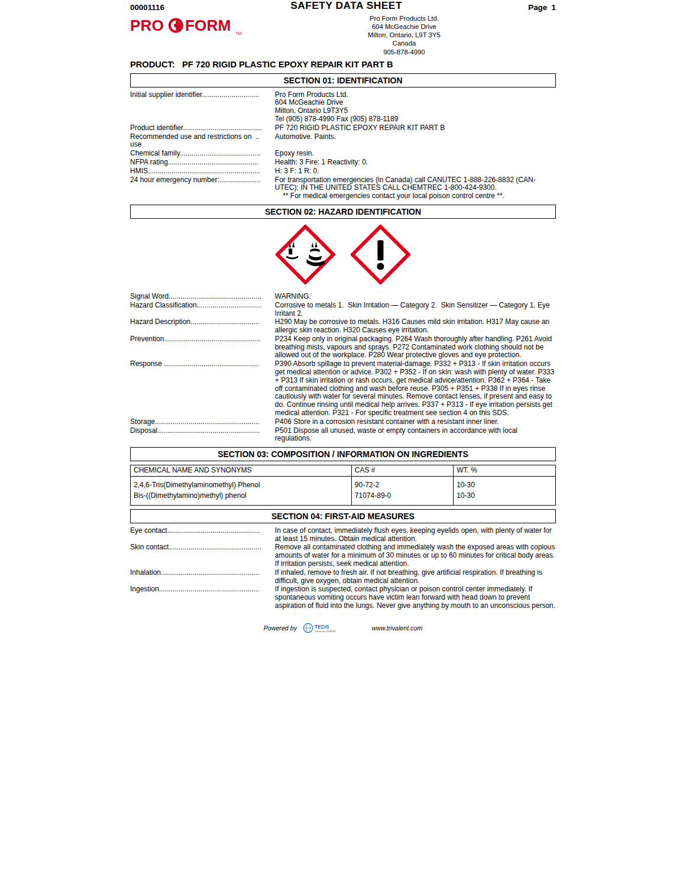00001116
SAFETY DATA SHEET
Page 1
PRO FORM TM
Pro Form Products Ltd.
604 McGeachie Drive
Milton, Ontario, L9T 3Y5
Canada
905-878-4990
PRODUCT: PF 720 RIGID PLASTIC EPOXY REPAIR KIT PART B
SECTION 01: IDENTIFICATION
| Initial supplier identifier ............................. | Pro Form Products Ltd. 604 McGeachie Drive Milton, Ontario L9T3Y5 Tel (905) 878-4990 Fax (905) 878-1189 |
| Product identifier ........................................ | PF 720 RIGID PLASTIC EPOXY REPAIR KIT PART B |
| Recommended use and restrictions on .. use | Automotive. Paints. |
| Chemical family ......................................... | Epoxy resin. |
| NFPA rating .............................................. | Health: 3 Fire: 1 Reactivity: 0. |
| HMIS ......................................................... | H: 3 F: 1 R: 0. |
| 24 hour emergency number: ..................... | For transportation emergencies (in Canada) call CANUTEC 1-888-226-8832 (CAN-UTEC); IN THE UNITED STATES CALL CHEMTREC 1-800-424-9300. ** For medical emergencies contact your local poison control centre **. |
SECTION 02: HAZARD IDENTIFICATION
| Signal Word ............................................... | WARNING. |
| Hazard Classification ................................. | Corrosive to metals 1. Skin Irritation — Category 2. Skin Sensitizer — Category 1. Eye Irritant 2. |
| Hazard Description ................................... | H290 May be corrosive to metals. H316 Causes mild skin irritation. H317 May cause an allergic skin reaction. H320 Causes eye irritation. |
| Prevention ................................................. | P234 Keep only in original packaging. P264 Wash thoroughly after handling. P261 Avoid breathing mists, vapours and sprays. P272 Contaminated work clothing should not be allowed out of the workplace. P280 Wear protective gloves and eye protection. |
| Response ................................................ | P390 Absorb spillage to prevent material-damage. P332 + P313 - If skin irritation occurs get medical attention or advice. P302 + P352 - If on skin: wash with plenty of water. P333 + P313 If skin irritation or rash occurs, get medical advice/attention. P362 + P364 - Take off contaminated clothing and wash before reuse. P305 + P351 + P338 If in eyes rinse cautiously with water for several minutes. Remove contact lenses, if present and easy to do. Continue rinsing until medical help arrives. P337 + P313 - If eye irritation persists get medical attention. P321 - For specific treatment see section 4 on this SDS. |
| Storage ..................................................... | P406 Store in a corrosion resistant container with a resistant inner liner. |
| Disposal .................................................... | P501 Dispose all unused, waste or empty containers in accordance with local regulations. |
SECTION 03: COMPOSITION / INFORMATION ON INGREDIENTS
| CHEMICAL NAME AND SYNONYMS | CAS # | WT. % |
| 2,4,6-Tris(Dimethylaminomethyl) Phenol | 90-72-2 | 10-30 |
| Bis-((Dimethylamino)methyl) phenol | 71074-89-0 | 10-30 |
SECTION 04: FIRST-AID MEASURES
| Eye contact ............................................... | In case of contact, immediately flush eyes, keeping eyelids open, with plenty of water for at least 15 minutes. Obtain medical attention. |
| Skin contact ............................................... | Remove all contaminated clothing and immediately wash the exposed areas with copious amounts of water for a minimum of 30 minutes or up to 60 minutes for critical body areas. If irritation persists, seek medical attention. |
| Inhalation .................................................. | If inhaled, remove to fresh air. If not breathing, give artificial respiration. If breathing is difficult, give oxygen, obtain medical attention. |
| Ingestion ................................................... | If ingestion is suspected, contact physician or poison control center immediately. If spontaneous vomiting occurs have victim lean forward with head down to prevent aspiration of fluid into the lungs. Never give anything by mouth to an unconscious person. |
Powered by TECIS Software by TRIVALENT www.trivalent.com